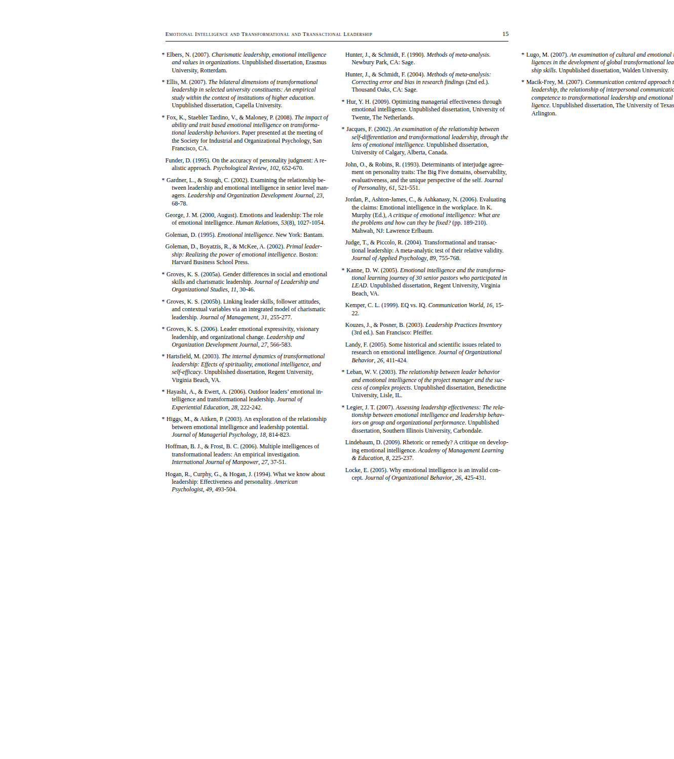Emotional Intelligence and Transformational and Transactional Leadership 15
*Elbers, N. (2007). Charismatic leadership, emotional intelligence and values in organizations. Unpublished dissertation, Erasmus University, Rotterdam.
*Ellis, M. (2007). The bilateral dimensions of transformational leadership in selected university constituents: An empirical study within the context of institutions of higher education. Unpublished dissertation, Capella University.
*Fox, K., Staebler Tardino, V., & Maloney, P. (2008). The impact of ability and trait based emotional intelligence on transformational leadership behaviors. Paper presented at the meeting of the Society for Industrial and Organizational Psychology, San Francisco, CA.
Funder, D. (1995). On the accuracy of personality judgment: A realistic approach. Psychological Review, 102, 652-670.
*Gardner, L., & Stough, C. (2002). Examining the relationship between leadership and emotional intelligence in senior level managers. Leadership and Organization Development Journal, 23, 68-78.
George, J. M. (2000, August). Emotions and leadership: The role of emotional intelligence. Human Relations, 53(8), 1027-1054.
Goleman, D. (1995). Emotional intelligence. New York: Bantam.
Goleman, D., Boyatzis, R., & McKee, A. (2002). Primal leadership: Realizing the power of emotional intelligence. Boston: Harvard Business School Press.
*Groves, K. S. (2005a). Gender differences in social and emotional skills and charismatic leadership. Journal of Leadership and Organizational Studies, 11, 30-46.
*Groves, K. S. (2005b). Linking leader skills, follower attitudes, and contextual variables via an integrated model of charismatic leadership. Journal of Management, 31, 255-277.
*Groves, K. S. (2006). Leader emotional expressivity, visionary leadership, and organizational change. Leadership and Organization Development Journal, 27, 566-583.
*Hartsfield, M. (2003). The internal dynamics of transformational leadership: Effects of spirituality, emotional intelligence, and self-efficacy. Unpublished dissertation, Regent University, Virginia Beach, VA.
*Hayashi, A., & Ewert, A. (2006). Outdoor leaders’ emotional intelligence and transformational leadership. Journal of Experiential Education, 28, 222-242.
*Higgs, M., & Aitken, P. (2003). An exploration of the relationship between emotional intelligence and leadership potential. Journal of Managerial Psychology, 18, 814-823.
Hoffman, B. J., & Frost, B. C. (2006). Multiple intelligences of transformational leaders: An empirical investigation. International Journal of Manpower, 27, 37-51.
Hogan, R., Curphy, G., & Hogan, J. (1994). What we know about leadership: Effectiveness and personality. American Psychologist, 49, 493-504.
Hunter, J., & Schmidt, F. (1990). Methods of meta-analysis. Newbury Park, CA: Sage.
Hunter, J., & Schmidt, F. (2004). Methods of meta-analysis: Correcting error and bias in research findings (2nd ed.). Thousand Oaks, CA: Sage.
*Hur, Y. H. (2009). Optimizing managerial effectiveness through emotional intelligence. Unpublished dissertation, University of Twente, The Netherlands.
*Jacques, F. (2002). An examination of the relationship between self-differentiation and transformational leadership, through the lens of emotional intelligence. Unpublished dissertation, University of Calgary, Alberta, Canada.
John, O., & Robins, R. (1993). Determinants of interjudge agreement on personality traits: The Big Five domains, observability, evaluativeness, and the unique perspective of the self. Journal of Personality, 61, 521-551.
Jordan, P., Ashton-James, C., & Ashkanasy, N. (2006). Evaluating the claims: Emotional intelligence in the workplace. In K. Murphy (Ed.), A critique of emotional intelligence: What are the problems and how can they be fixed? (pp. 189-210). Mahwah, NJ: Lawrence Erlbaum.
Judge, T., & Piccolo, R. (2004). Transformational and transactional leadership: A meta-analytic test of their relative validity. Journal of Applied Psychology, 89, 755-768.
*Kanne, D. W. (2005). Emotional intelligence and the transformational learning journey of 30 senior pastors who participated in LEAD. Unpublished dissertation, Regent University, Virginia Beach, VA.
Kemper, C. L. (1999). EQ vs. IQ. Communication World, 16, 15- 22.
Kouzes, J., & Posner, B. (2003). Leadership Practices Inventory (3rd ed.). San Francisco: Pfeiffer.
Landy, F. (2005). Some historical and scientific issues related to research on emotional intelligence. Journal of Organizational Behavior, 26, 411-424.
*Leban, W. V. (2003). The relationship between leader behavior and emotional intelligence of the project manager and the success of complex projects. Unpublished dissertation, Benedictine University, Lisle, IL.
*Legier, J. T. (2007). Assessing leadership effectiveness: The relationship between emotional intelligence and leadership behaviors on group and organizational performance. Unpublished dissertation, Southern Illinois University, Carbondale.
Lindebaum, D. (2009). Rhetoric or remedy? A critique on developing emotional intelligence. Academy of Management Learning & Education, 8, 225-237.
Locke, E. (2005). Why emotional intelligence is an invalid concept. Journal of Organizational Behavior, 26, 425-431.
*Lugo, M. (2007). An examination of cultural and emotional intelligences in the development of global transformational leadership skills. Unpublished dissertation, Walden University.
*Macik-Frey, M. (2007). Communication centered approach to leadership, the relationship of interpersonal communication competence to transformational leadership and emotional intelligence. Unpublished dissertation, The University of Texas at Arlington.